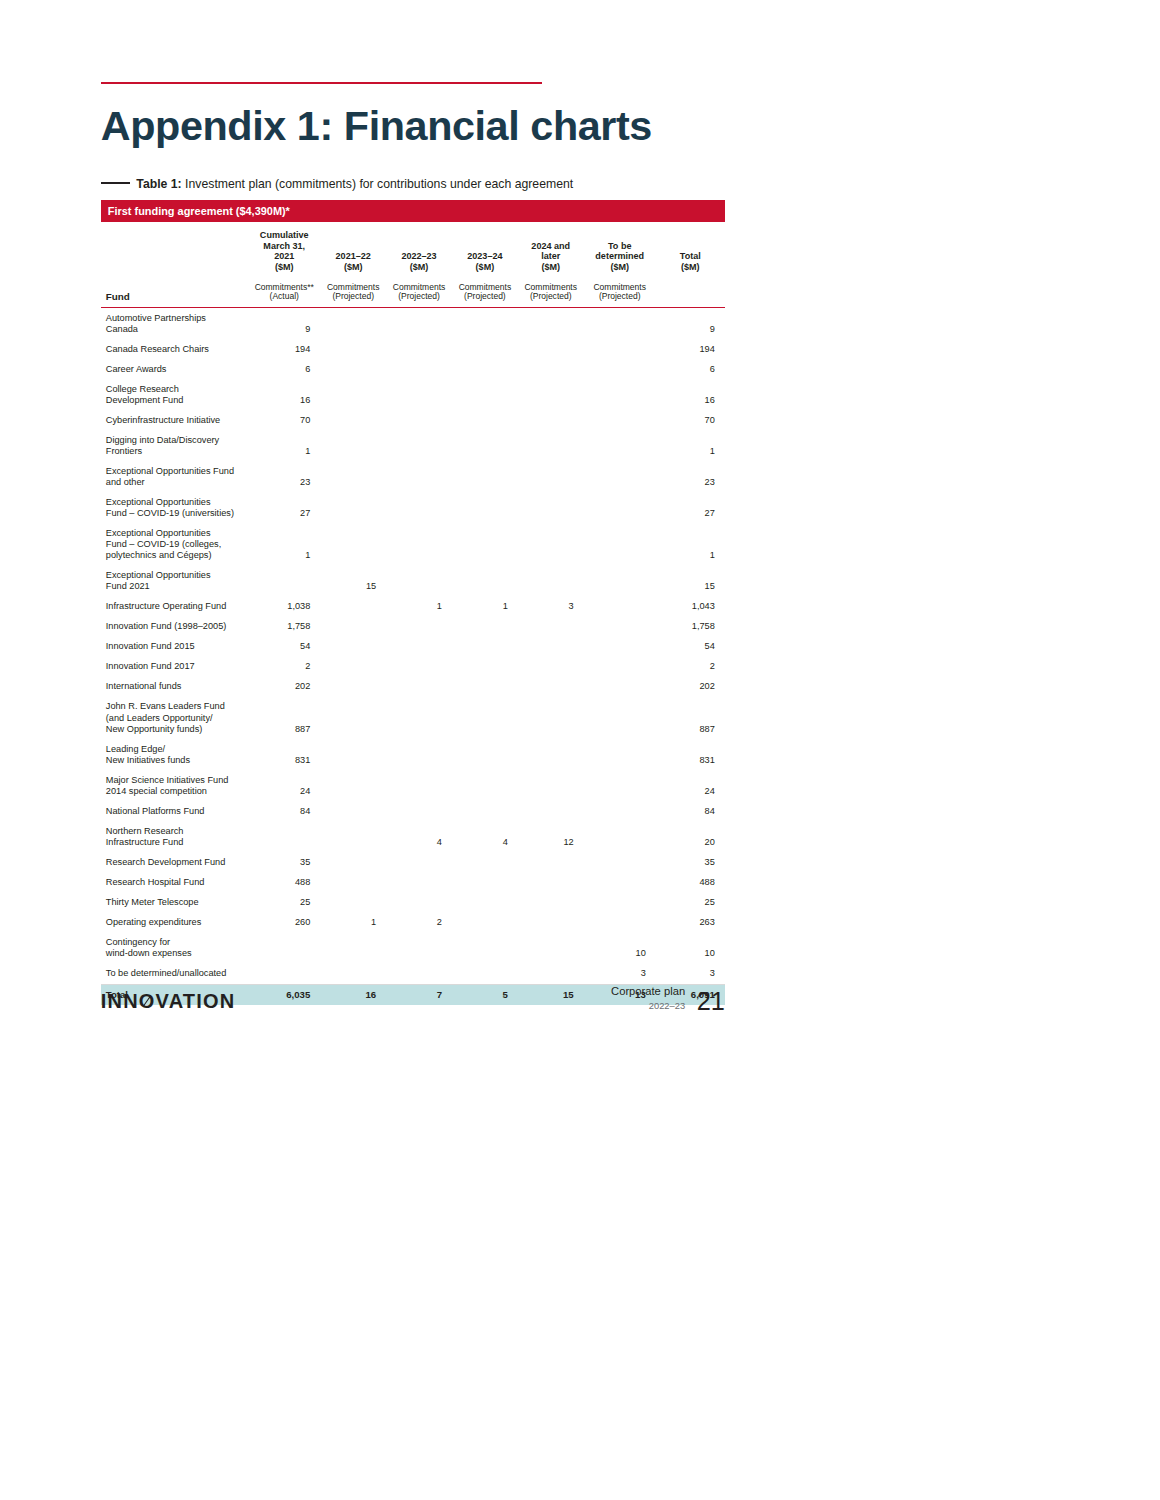Appendix 1: Financial charts
Table 1: Investment plan (commitments) for contributions under each agreement
| First funding agreement ($4,390M)* |
| --- |
| | Cumulative March 31, 2021 ($M) | 2021–22 ($M) | 2022–23 ($M) | 2023–24 ($M) | 2024 and later ($M) | To be determined ($M) | Total ($M) |
| Fund | Commitments** (Actual) | Commitments (Projected) | Commitments (Projected) | Commitments (Projected) | Commitments (Projected) | Commitments (Projected) | |
| Automotive Partnerships Canada | 9 | | | | | | 9 |
| Canada Research Chairs | 194 | | | | | | 194 |
| Career Awards | 6 | | | | | | 6 |
| College Research Development Fund | 16 | | | | | | 16 |
| Cyberinfrastructure Initiative | 70 | | | | | | 70 |
| Digging into Data/Discovery Frontiers | 1 | | | | | | 1 |
| Exceptional Opportunities Fund and other | 23 | | | | | | 23 |
| Exceptional Opportunities Fund – COVID-19 (universities) | 27 | | | | | | 27 |
| Exceptional Opportunities Fund – COVID-19 (colleges, polytechnics and Cégeps) | 1 | | | | | | 1 |
| Exceptional Opportunities Fund 2021 | | 15 | | | | | 15 |
| Infrastructure Operating Fund | 1,038 | | 1 | 1 | 3 | | 1,043 |
| Innovation Fund (1998–2005) | 1,758 | | | | | | 1,758 |
| Innovation Fund 2015 | 54 | | | | | | 54 |
| Innovation Fund 2017 | 2 | | | | | | 2 |
| International funds | 202 | | | | | | 202 |
| John R. Evans Leaders Fund (and Leaders Opportunity/ New Opportunity funds) | 887 | | | | | | 887 |
| Leading Edge/ New Initiatives funds | 831 | | | | | | 831 |
| Major Science Initiatives Fund 2014 special competition | 24 | | | | | | 24 |
| National Platforms Fund | 84 | | | | | | 84 |
| Northern Research Infrastructure Fund | | | 4 | 4 | 12 | | 20 |
| Research Development Fund | 35 | | | | | | 35 |
| Research Hospital Fund | 488 | | | | | | 488 |
| Thirty Meter Telescope | 25 | | | | | | 25 |
| Operating expenditures | 260 | 1 | 2 | | | | 263 |
| Contingency for wind-down expenses | | | | | | 10 | 10 |
| To be determined/unallocated | | | | | | 3 | 3 |
| Total | 6,035 | 16 | 7 | 5 | 15 | 13 | 6,091 |
INNOVATION
Corporate plan
2022–23
21